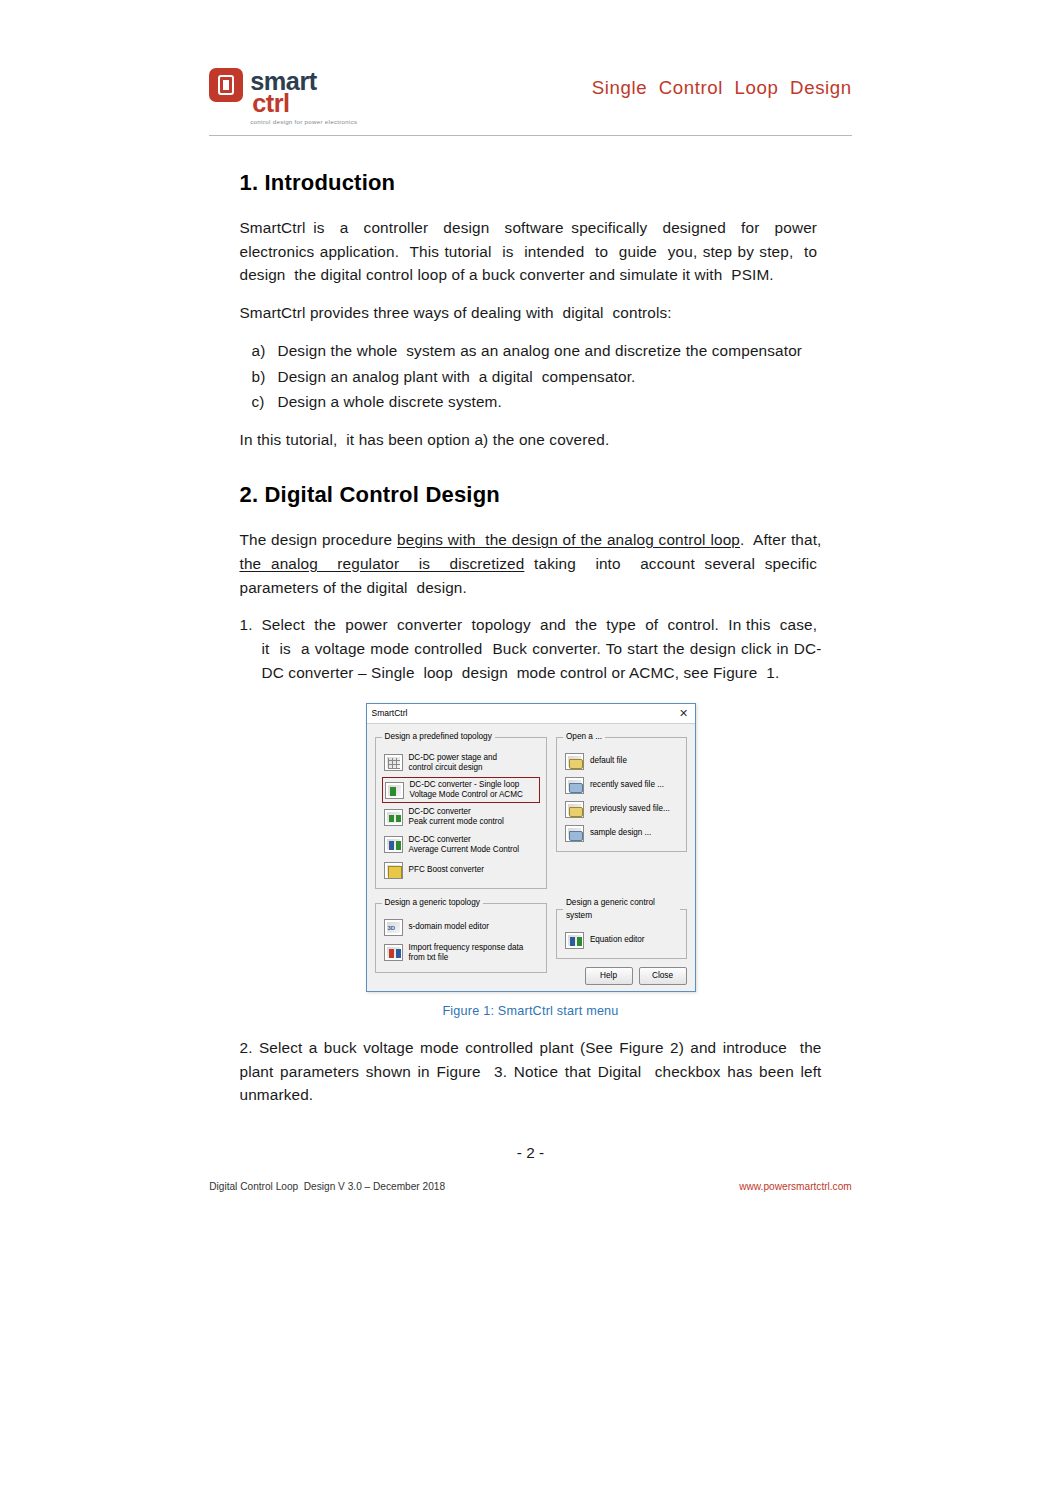smart ctrl control design for power electronics
Single Control Loop Design
1. Introduction
SmartCtrl is a controller design software specifically designed for power electronics application. This tutorial is intended to guide you, step by step, to design the digital control loop of a buck converter and simulate it with PSIM.
SmartCtrl provides three ways of dealing with digital controls:
a) Design the whole system as an analog one and discretize the compensator
b) Design an analog plant with a digital compensator.
c) Design a whole discrete system.
In this tutorial, it has been option a) the one covered.
2. Digital Control Design
The design procedure begins with the design of the analog control loop. After that, the analog regulator is discretized taking into account several specific parameters of the digital design.
1. Select the power converter topology and the type of control. In this case, it is a voltage mode controlled Buck converter. To start the design click in DC-DC converter – Single loop design mode control or ACMC, see Figure 1.
SmartCtrl ✕
Design a predefined topology
DC-DC power stage and
control circuit design
DC-DC converter - Single loop
Voltage Mode Control or ACMC
DC-DC converter
Peak current mode control
DC-DC converter
Average Current Mode Control
PFC Boost converter
Open a ...
default file
recently saved file ...
previously saved file...
sample design ...
Design a generic topology
s-domain model editor
Import frequency response data
from txt file
Design a generic control system
Equation editor
Help
Close
Figure 1: SmartCtrl start menu
2. Select a buck voltage mode controlled plant (See Figure 2) and introduce the plant parameters shown in Figure 3. Notice that Digital checkbox has been left unmarked.
- 2 -
Digital Control Loop Design V 3.0 – December 2018 www.powersmartctrl.com